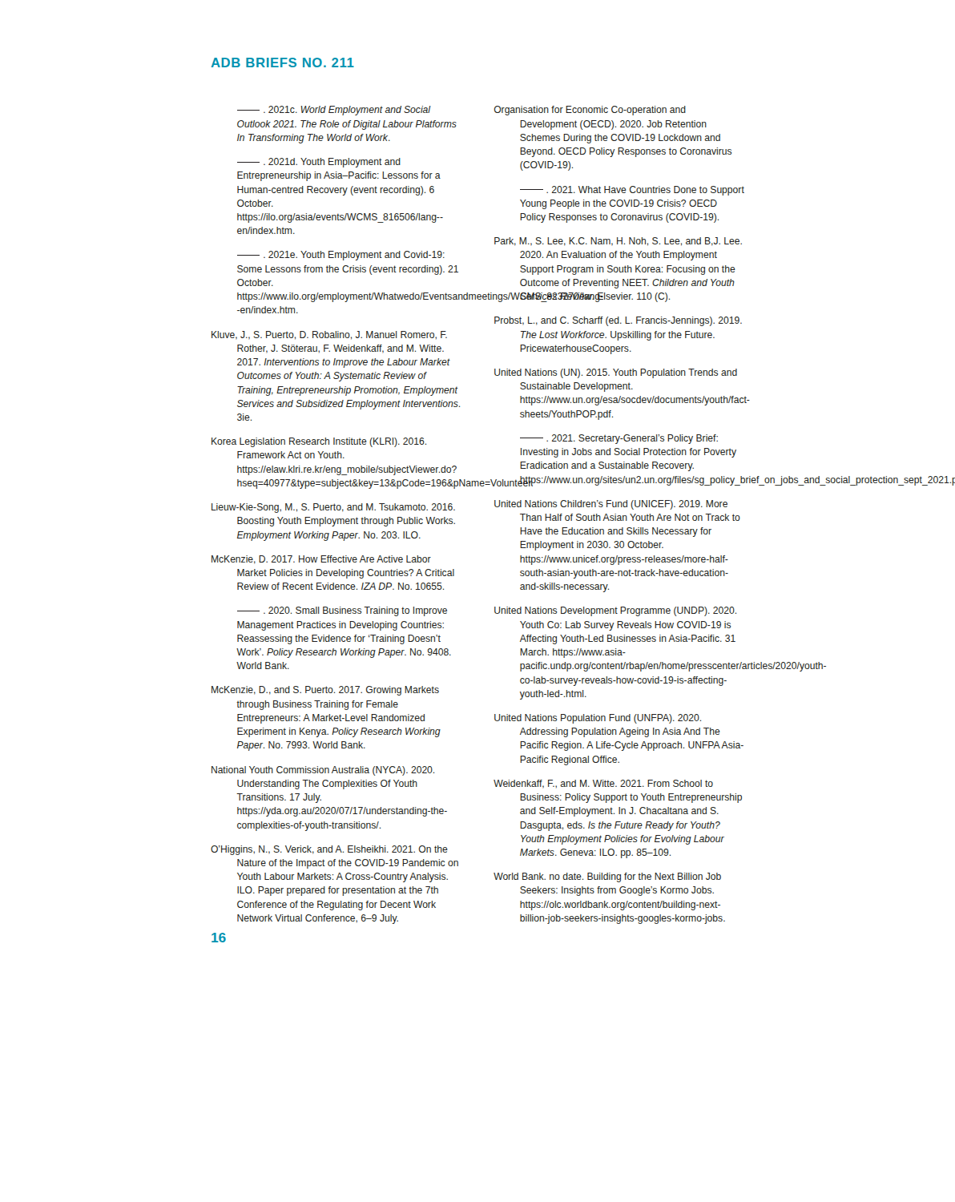ADB Briefs No. 211
. 2021c. World Employment and Social Outlook 2021. The Role of Digital Labour Platforms In Transforming The World of Work.
. 2021d. Youth Employment and Entrepreneurship in Asia–Pacific: Lessons for a Human-centred Recovery (event recording). 6 October. https://ilo.org/asia/events/WCMS_816506/lang--en/index.htm.
. 2021e. Youth Employment and Covid-19: Some Lessons from the Crisis (event recording). 21 October. https://www.ilo.org/employment/Whatwedo/Eventsandmeetings/WCMS_823270/lang--en/index.htm.
Kluve, J., S. Puerto, D. Robalino, J. Manuel Romero, F. Rother, J. Stöterau, F. Weidenkaff, and M. Witte. 2017. Interventions to Improve the Labour Market Outcomes of Youth: A Systematic Review of Training, Entrepreneurship Promotion, Employment Services and Subsidized Employment Interventions. 3ie.
Korea Legislation Research Institute (KLRI). 2016. Framework Act on Youth. https://elaw.klri.re.kr/eng_mobile/subjectViewer.do?hseq=40977&type=subject&key=13&pCode=196&pName=Volunteer.
Lieuw-Kie-Song, M., S. Puerto, and M. Tsukamoto. 2016. Boosting Youth Employment through Public Works. Employment Working Paper. No. 203. ILO.
McKenzie, D. 2017. How Effective Are Active Labor Market Policies in Developing Countries? A Critical Review of Recent Evidence. IZA DP. No. 10655.
. 2020. Small Business Training to Improve Management Practices in Developing Countries: Reassessing the Evidence for ‘Training Doesn’t Work’. Policy Research Working Paper. No. 9408. World Bank.
McKenzie, D., and S. Puerto. 2017. Growing Markets through Business Training for Female Entrepreneurs: A Market-Level Randomized Experiment in Kenya. Policy Research Working Paper. No. 7993. World Bank.
National Youth Commission Australia (NYCA). 2020. Understanding The Complexities Of Youth Transitions. 17 July. https://yda.org.au/2020/07/17/understanding-the-complexities-of-youth-transitions/.
O’Higgins, N., S. Verick, and A. Elsheikhi. 2021. On the Nature of the Impact of the COVID-19 Pandemic on Youth Labour Markets: A Cross-Country Analysis. ILO. Paper prepared for presentation at the 7th Conference of the Regulating for Decent Work Network Virtual Conference, 6–9 July.
Organisation for Economic Co-operation and Development (OECD). 2020. Job Retention Schemes During the COVID-19 Lockdown and Beyond. OECD Policy Responses to Coronavirus (COVID-19).
. 2021. What Have Countries Done to Support Young People in the COVID-19 Crisis? OECD Policy Responses to Coronavirus (COVID-19).
Park, M., S. Lee, K.C. Nam, H. Noh, S. Lee, and B,J. Lee. 2020. An Evaluation of the Youth Employment Support Program in South Korea: Focusing on the Outcome of Preventing NEET. Children and Youth Services Review. Elsevier. 110 (C).
Probst, L., and C. Scharff (ed. L. Francis-Jennings). 2019. The Lost Workforce. Upskilling for the Future. PricewaterhouseCoopers.
United Nations (UN). 2015. Youth Population Trends and Sustainable Development. https://www.un.org/esa/socdev/documents/youth/fact-sheets/YouthPOP.pdf.
. 2021. Secretary-General’s Policy Brief: Investing in Jobs and Social Protection for Poverty Eradication and a Sustainable Recovery. https://www.un.org/sites/un2.un.org/files/sg_policy_brief_on_jobs_and_social_protection_sept_2021.pdf.
United Nations Children’s Fund (UNICEF). 2019. More Than Half of South Asian Youth Are Not on Track to Have the Education and Skills Necessary for Employment in 2030. 30 October. https://www.unicef.org/press-releases/more-half-south-asian-youth-are-not-track-have-education-and-skills-necessary.
United Nations Development Programme (UNDP). 2020. Youth Co: Lab Survey Reveals How COVID-19 is Affecting Youth-Led Businesses in Asia-Pacific. 31 March. https://www.asia-pacific.undp.org/content/rbap/en/home/presscenter/articles/2020/youth-co-lab-survey-reveals-how-covid-19-is-affecting-youth-led-.html.
United Nations Population Fund (UNFPA). 2020. Addressing Population Ageing In Asia And The Pacific Region. A Life-Cycle Approach. UNFPA Asia-Pacific Regional Office.
Weidenkaff, F., and M. Witte. 2021. From School to Business: Policy Support to Youth Entrepreneurship and Self-Employment. In J. Chacaltana and S. Dasgupta, eds. Is the Future Ready for Youth? Youth Employment Policies for Evolving Labour Markets. Geneva: ILO. pp. 85–109.
World Bank. no date. Building for the Next Billion Job Seekers: Insights from Google’s Kormo Jobs. https://olc.worldbank.org/content/building-next-billion-job-seekers-insights-googles-kormo-jobs.
16